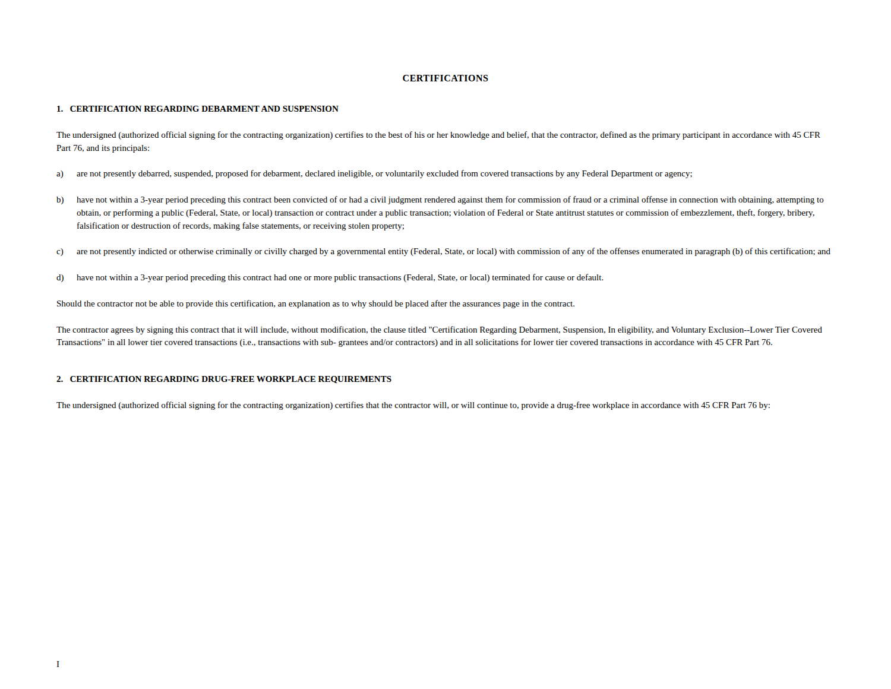CERTIFICATIONS
1. CERTIFICATION REGARDING DEBARMENT AND SUSPENSION
The undersigned (authorized official signing for the contracting organization) certifies to the best of his or her knowledge and belief, that the contractor, defined as the primary participant in accordance with 45 CFR Part 76, and its principals:
a) are not presently debarred, suspended, proposed for debarment, declared ineligible, or voluntarily excluded from covered transactions by any Federal Department or agency;
b) have not within a 3-year period preceding this contract been convicted of or had a civil judgment rendered against them for commission of fraud or a criminal offense in connection with obtaining, attempting to obtain, or performing a public (Federal, State, or local) transaction or contract under a public transaction; violation of Federal or State antitrust statutes or commission of embezzlement, theft, forgery, bribery, falsification or destruction of records, making false statements, or receiving stolen property;
c) are not presently indicted or otherwise criminally or civilly charged by a governmental entity (Federal, State, or local) with commission of any of the offenses enumerated in paragraph (b) of this certification; and
d) have not within a 3-year period preceding this contract had one or more public transactions (Federal, State, or local) terminated for cause or default.
Should the contractor not be able to provide this certification, an explanation as to why should be placed after the assurances page in the contract.
The contractor agrees by signing this contract that it will include, without modification, the clause titled "Certification Regarding Debarment, Suspension, In eligibility, and Voluntary Exclusion--Lower Tier Covered Transactions" in all lower tier covered transactions (i.e., transactions with sub- grantees and/or contractors) and in all solicitations for lower tier covered transactions in accordance with 45 CFR Part 76.
2. CERTIFICATION REGARDING DRUG-FREE WORKPLACE REQUIREMENTS
The undersigned (authorized official signing for the contracting organization) certifies that the contractor will, or will continue to, provide a drug-free workplace in accordance with 45 CFR Part 76 by:
I